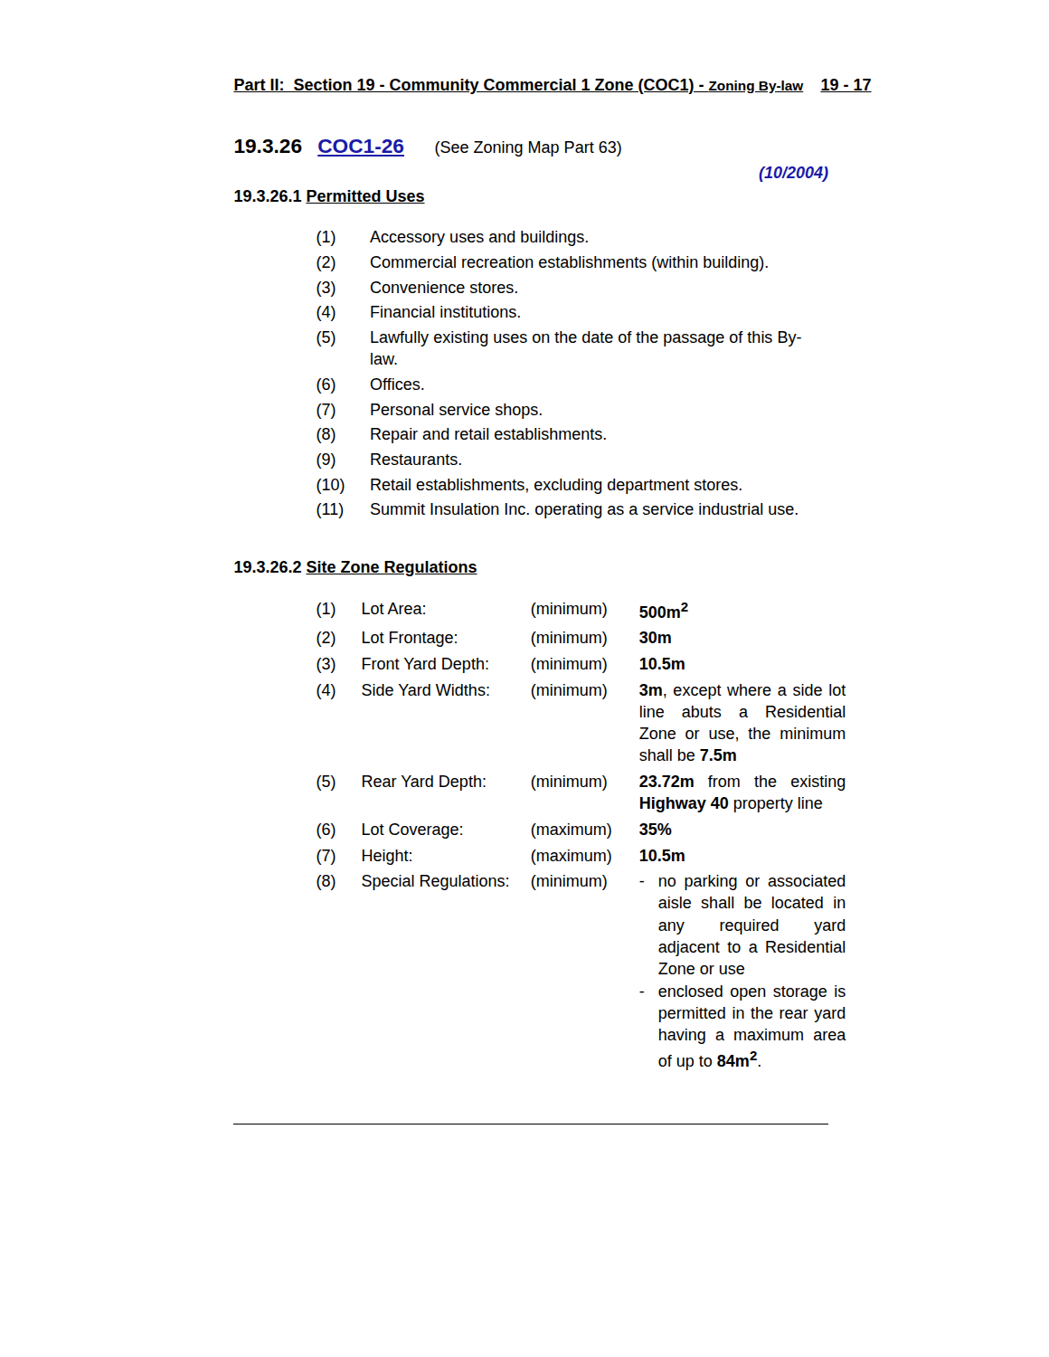Part II: Section 19 - Community Commercial 1 Zone (COC1) - Zoning By-law
19 - 17
19.3.26 COC1-26 (See Zoning Map Part 63)
(10/2004)
19.3.26.1 Permitted Uses
| (1) | Accessory uses and buildings. |
| (2) | Commercial recreation establishments (within building). |
| (3) | Convenience stores. |
| (4) | Financial institutions. |
| (5) | Lawfully existing uses on the date of the passage of this By-law. |
| (6) | Offices. |
| (7) | Personal service shops. |
| (8) | Repair and retail establishments. |
| (9) | Restaurants. |
| (10) | Retail establishments, excluding department stores. |
| (11) | Summit Insulation Inc. operating as a service industrial use. |
19.3.26.2 Site Zone Regulations
| (1) | Lot Area: | (minimum) | 500m 2 |
| (2) | Lot Frontage: | (minimum) | 30m |
| (3) | Front Yard Depth: | (minimum) | 10.5m |
| (4) | Side Yard Widths: | (minimum) | 3m , except where a side lot line abuts a Residential Zone or use, the minimum shall be 7.5m |
| (5) | Rear Yard Depth: | (minimum) | 23.72m from the existing Highway 40 property line |
| (6) | Lot Coverage: | (maximum) | 35% |
| (7) | Height: | (maximum) | 10.5m |
| (8) | Special Regulations: | (minimum) | - no parking or associated aisle shall be located in any required yard adjacent to a Residential Zone or use - enclosed open storage is permitted in the rear yard having a maximum area of up to 84m 2 . |